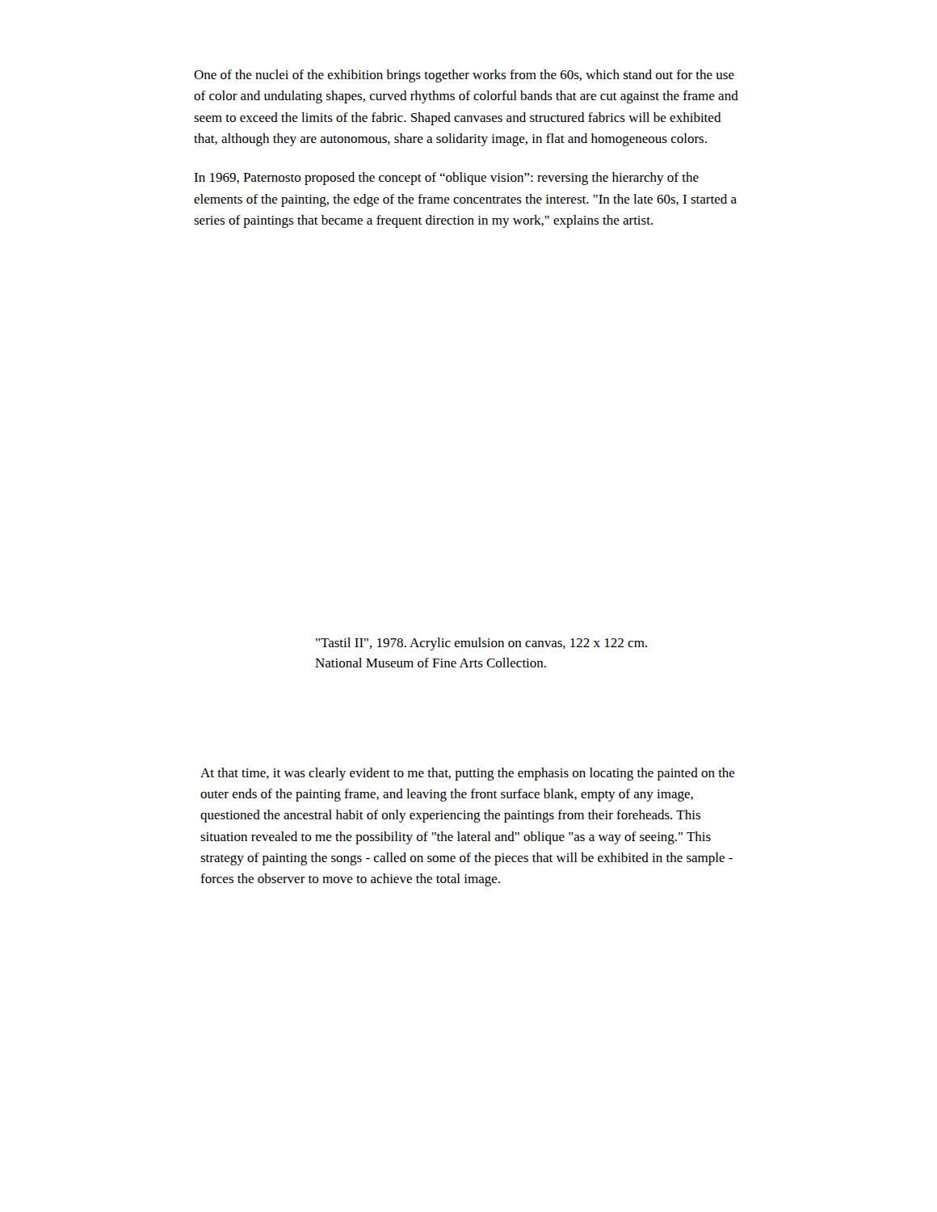One of the nuclei of the exhibition brings together works from the 60s, which stand out for the use of color and undulating shapes, curved rhythms of colorful bands that are cut against the frame and seem to exceed the limits of the fabric. Shaped canvases and structured fabrics will be exhibited that, although they are autonomous, share a solidarity image, in flat and homogeneous colors.
In 1969, Paternosto proposed the concept of “oblique vision”: reversing the hierarchy of the elements of the painting, the edge of the frame concentrates the interest. "In the late 60s, I started a series of paintings that became a frequent direction in my work," explains the artist.
"Tastil II", 1978. Acrylic emulsion on canvas, 122 x 122 cm.
National Museum of Fine Arts Collection.
At that time, it was clearly evident to me that, putting the emphasis on locating the painted on the outer ends of the painting frame, and leaving the front surface blank, empty of any image, questioned the ancestral habit of only experiencing the paintings from their foreheads. This situation revealed to me the possibility of "the lateral and" oblique "as a way of seeing." This strategy of painting the songs - called on some of the pieces that will be exhibited in the sample - forces the observer to move to achieve the total image.